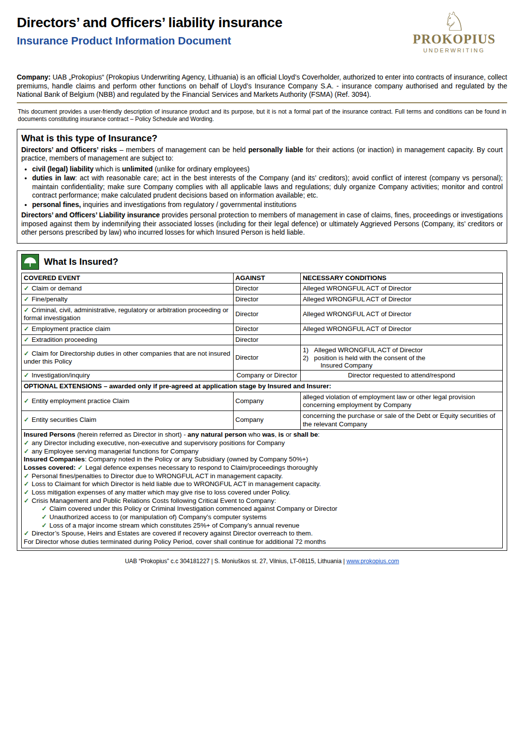♘
PROKOPIUS
UNDERWRITING
Directors’ and Officers’ liability insurance
Insurance Product Information Document
Company: UAB „Prokopius“ (Prokopius Underwriting Agency, Lithuania) is an official Lloyd’s Coverholder, authorized to enter into contracts of insurance, collect premiums, handle claims and perform other functions on behalf of Lloyd’s Insurance Company S.A. - insurance company authorised and regulated by the National Bank of Belgium (NBB) and regulated by the Financial Services and Markets Authority (FSMA) (Ref. 3094).
This document provides a user-friendly description of insurance product and its purpose, but it is not a formal part of the insurance contract. Full terms and conditions can be found in documents constituting insurance contract – Policy Schedule and Wording.
What is this type of Insurance?
Directors’ and Officers’ risks – members of management can be held personally liable for their actions (or inaction) in management capacity. By court practice, members of management are subject to:
civil (legal) liability which is unlimited (unlike for ordinary employees)
duties in law: act with reasonable care; act in the best interests of the Company (and its’ creditors); avoid conflict of interest (company vs personal); maintain confidentiality; make sure Company complies with all applicable laws and regulations; duly organize Company activities; monitor and control contract performance; make calculated prudent decisions based on information available; etc.
personal fines, inquiries and investigations from regulatory / governmental institutions
Directors’ and Officers’ Liability insurance provides personal protection to members of management in case of claims, fines, proceedings or investigations imposed against them by indemnifying their associated losses (including for their legal defence) or ultimately Aggrieved Persons (Company, its’ creditors or other persons prescribed by law) who incurred losses for which Insured Person is held liable.
What Is Insured?
| COVERED EVENT | AGAINST | NECESSARY CONDITIONS |
| --- | --- | --- |
| Claim or demand | Director | Alleged WRONGFUL ACT of Director |
| Fine/penalty | Director | Alleged WRONGFUL ACT of Director |
| Criminal, civil, administrative, regulatory or arbitration proceeding or formal investigation | Director | Alleged WRONGFUL ACT of Director |
| Employment practice claim | Director | Alleged WRONGFUL ACT of Director |
| Extradition proceeding | Director | |
| Claim for Directorship duties in other companies that are not insured under this Policy | Director | 1) Alleged WRONGFUL ACT of Director 2) position is held with the consent of the Insured Company |
| Investigation/inquiry | Company or Director | Director requested to attend/respond |
| OPTIONAL EXTENSIONS – awarded only if pre-agreed at application stage by Insured and Insurer: |
| Entity employment practice Claim | Company | alleged violation of employment law or other legal provision concerning employment by Company |
| Entity securities Claim | Company | concerning the purchase or sale of the Debt or Equity securities of the relevant Company |
Insured Persons (herein referred as Director in short) - any natural person who was, is or shall be:
any Director including executive, non-executive and supervisory positions for Company
any Employee serving managerial functions for Company
Insured Companies: Company noted in the Policy or any Subsidiary (owned by Company 50%+)
Losses covered: Legal defence expenses necessary to respond to Claim/proceedings thoroughly
Personal fines/penalties to Director due to WRONGFUL ACT in management capacity.
Loss to Claimant for which Director is held liable due to WRONGFUL ACT in management capacity.
Loss mitigation expenses of any matter which may give rise to loss covered under Policy.
Crisis Management and Public Relations Costs following Critical Event to Company:
Claim covered under this Policy or Criminal Investigation commenced against Company or Director
Unauthorized access to (or manipulation of) Company’s computer systems
Loss of a major income stream which constitutes 25%+ of Company’s annual revenue
Director’s Spouse, Heirs and Estates are covered if recovery against Director overreach to them.
For Director whose duties terminated during Policy Period, cover shall continue for additional 72 months
UAB “Prokopius” c.c 304181227 | S. Moniuškos st. 27, Vilnius, LT-08115, Lithuania | www.prokopius.com